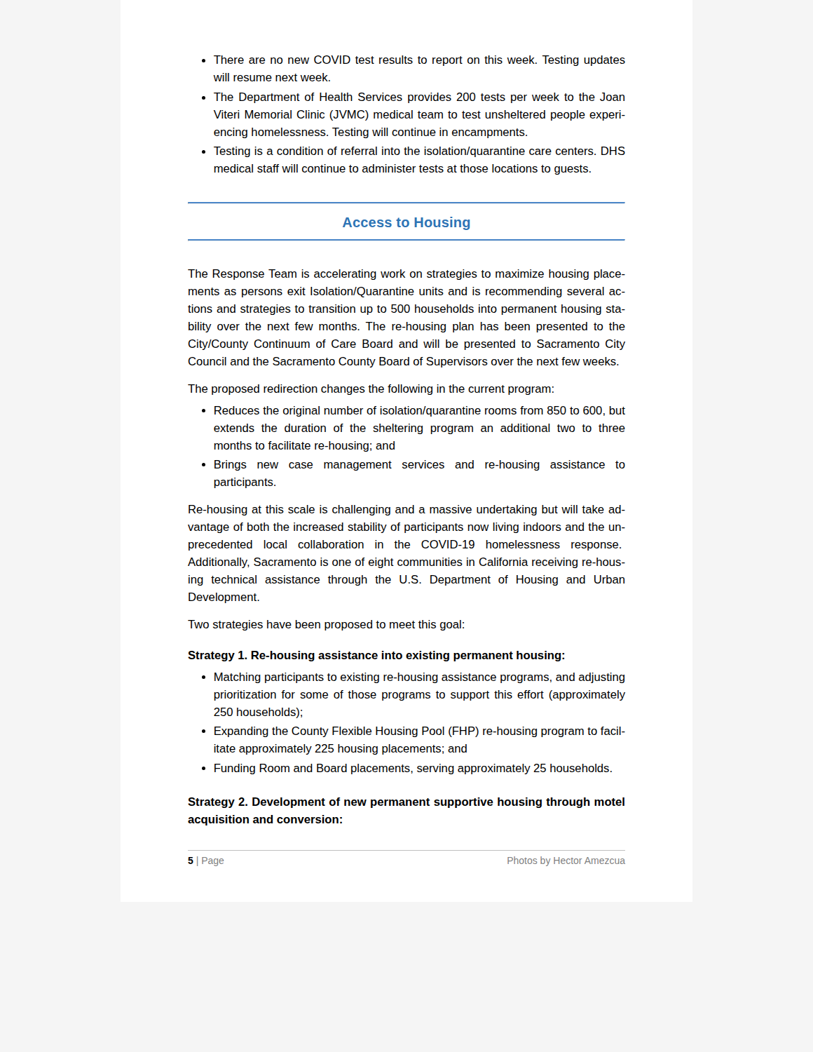There are no new COVID test results to report on this week. Testing updates will resume next week.
The Department of Health Services provides 200 tests per week to the Joan Viteri Memorial Clinic (JVMC) medical team to test unsheltered people experiencing homelessness. Testing will continue in encampments.
Testing is a condition of referral into the isolation/quarantine care centers. DHS medical staff will continue to administer tests at those locations to guests.
Access to Housing
The Response Team is accelerating work on strategies to maximize housing placements as persons exit Isolation/Quarantine units and is recommending several actions and strategies to transition up to 500 households into permanent housing stability over the next few months. The re-housing plan has been presented to the City/County Continuum of Care Board and will be presented to Sacramento City Council and the Sacramento County Board of Supervisors over the next few weeks.
The proposed redirection changes the following in the current program:
Reduces the original number of isolation/quarantine rooms from 850 to 600, but extends the duration of the sheltering program an additional two to three months to facilitate re-housing; and
Brings new case management services and re-housing assistance to participants.
Re-housing at this scale is challenging and a massive undertaking but will take advantage of both the increased stability of participants now living indoors and the unprecedented local collaboration in the COVID-19 homelessness response. Additionally, Sacramento is one of eight communities in California receiving re-housing technical assistance through the U.S. Department of Housing and Urban Development.
Two strategies have been proposed to meet this goal:
Strategy 1. Re-housing assistance into existing permanent housing:
Matching participants to existing re-housing assistance programs, and adjusting prioritization for some of those programs to support this effort (approximately 250 households);
Expanding the County Flexible Housing Pool (FHP) re-housing program to facilitate approximately 225 housing placements; and
Funding Room and Board placements, serving approximately 25 households.
Strategy 2. Development of new permanent supportive housing through motel acquisition and conversion:
5 | Page
Photos by Hector Amezcua